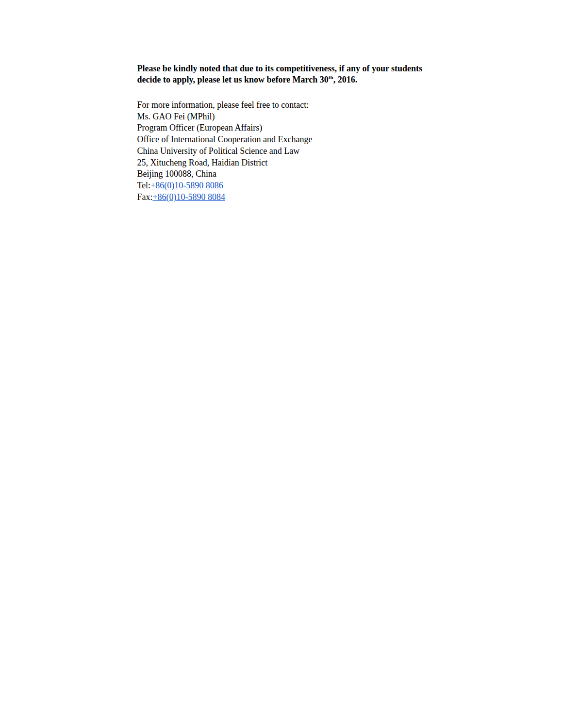Please be kindly noted that due to its competitiveness, if any of your students decide to apply, please let us know before March 30th, 2016.
For more information, please feel free to contact:
Ms. GAO Fei (MPhil)
Program Officer (European Affairs)
Office of International Cooperation and Exchange
China University of Political Science and Law
25, Xitucheng Road, Haidian District
Beijing 100088, China
Tel:+86(0)10-5890 8086
Fax:+86(0)10-5890 8084